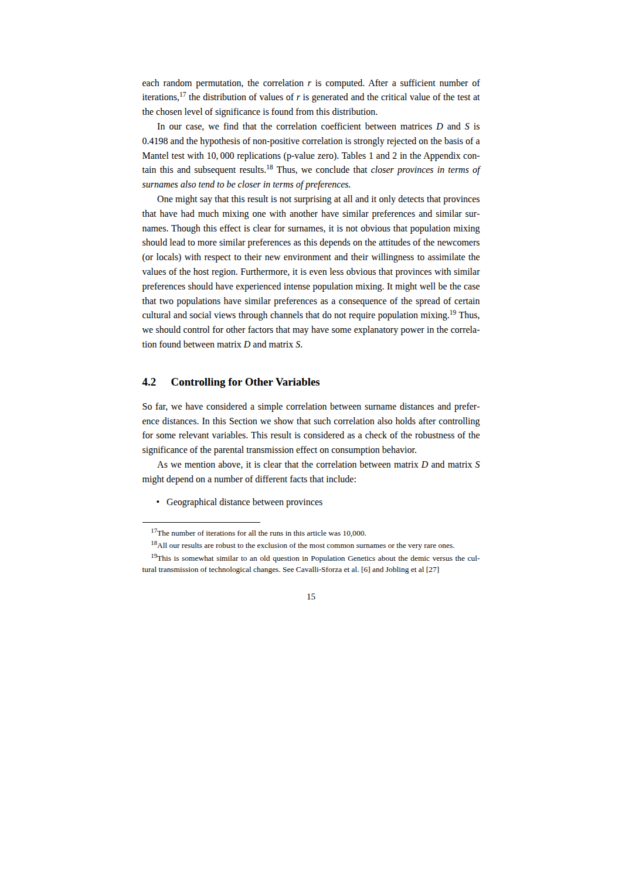each random permutation, the correlation r is computed. After a sufficient number of iterations,17 the distribution of values of r is generated and the critical value of the test at the chosen level of significance is found from this distribution.
In our case, we find that the correlation coefficient between matrices D and S is 0.4198 and the hypothesis of non-positive correlation is strongly rejected on the basis of a Mantel test with 10, 000 replications (p-value zero). Tables 1 and 2 in the Appendix contain this and subsequent results.18 Thus, we conclude that closer provinces in terms of surnames also tend to be closer in terms of preferences.
One might say that this result is not surprising at all and it only detects that provinces that have had much mixing one with another have similar preferences and similar surnames. Though this effect is clear for surnames, it is not obvious that population mixing should lead to more similar preferences as this depends on the attitudes of the newcomers (or locals) with respect to their new environment and their willingness to assimilate the values of the host region. Furthermore, it is even less obvious that provinces with similar preferences should have experienced intense population mixing. It might well be the case that two populations have similar preferences as a consequence of the spread of certain cultural and social views through channels that do not require population mixing.19 Thus, we should control for other factors that may have some explanatory power in the correlation found between matrix D and matrix S.
4.2 Controlling for Other Variables
So far, we have considered a simple correlation between surname distances and preference distances. In this Section we show that such correlation also holds after controlling for some relevant variables. This result is considered as a check of the robustness of the significance of the parental transmission effect on consumption behavior.
As we mention above, it is clear that the correlation between matrix D and matrix S might depend on a number of different facts that include:
Geographical distance between provinces
17The number of iterations for all the runs in this article was 10,000.
18All our results are robust to the exclusion of the most common surnames or the very rare ones.
19This is somewhat similar to an old question in Population Genetics about the demic versus the cultural transmission of technological changes. See Cavalli-Sforza et al. [6] and Jobling et al [27]
15